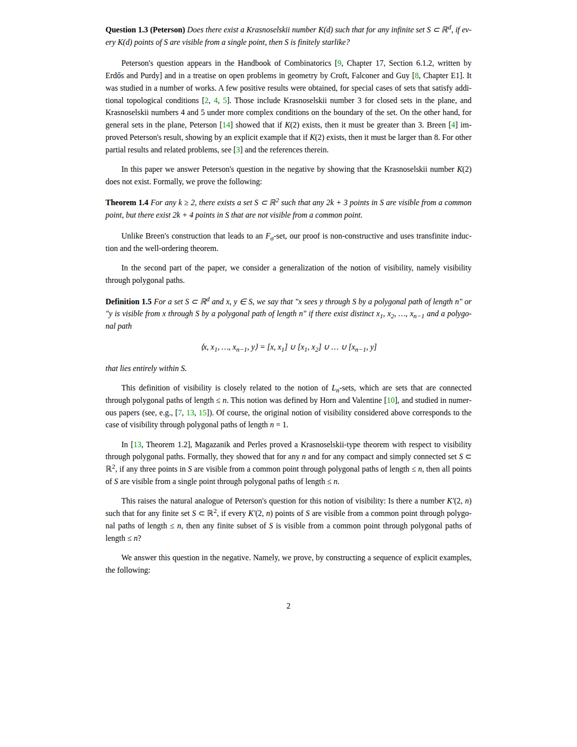Question 1.3 (Peterson) Does there exist a Krasnoselskii number K(d) such that for any infinite set S ⊂ ℝd, if every K(d) points of S are visible from a single point, then S is finitely starlike?
Peterson's question appears in the Handbook of Combinatorics [9, Chapter 17, Section 6.1.2, written by Erdős and Purdy] and in a treatise on open problems in geometry by Croft, Falconer and Guy [8, Chapter E1]. It was studied in a number of works. A few positive results were obtained, for special cases of sets that satisfy additional topological conditions [2, 4, 5]. Those include Krasnoselskii number 3 for closed sets in the plane, and Krasnoselskii numbers 4 and 5 under more complex conditions on the boundary of the set. On the other hand, for general sets in the plane, Peterson [14] showed that if K(2) exists, then it must be greater than 3. Breen [4] improved Peterson's result, showing by an explicit example that if K(2) exists, then it must be larger than 8. For other partial results and related problems, see [3] and the references therein.
In this paper we answer Peterson's question in the negative by showing that the Krasnoselskii number K(2) does not exist. Formally, we prove the following:
Theorem 1.4 For any k ≥ 2, there exists a set S ⊂ ℝ2 such that any 2k + 3 points in S are visible from a common point, but there exist 2k + 4 points in S that are not visible from a common point.
Unlike Breen's construction that leads to an Fσ-set, our proof is non-constructive and uses transfinite induction and the well-ordering theorem.
In the second part of the paper, we consider a generalization of the notion of visibility, namely visibility through polygonal paths.
Definition 1.5 For a set S ⊂ ℝd and x, y ∈ S, we say that "x sees y through S by a polygonal path of length n" or "y is visible from x through S by a polygonal path of length n" if there exist distinct x1, x2, …, xn−1 and a polygonal path
⟨x, x1, …, xn−1, y⟩ = [x, x1] ∪ [x1, x2] ∪ … ∪ [xn−1, y]
that lies entirely within S.
This definition of visibility is closely related to the notion of Ln-sets, which are sets that are connected through polygonal paths of length ≤ n. This notion was defined by Horn and Valentine [10], and studied in numerous papers (see, e.g., [7, 13, 15]). Of course, the original notion of visibility considered above corresponds to the case of visibility through polygonal paths of length n = 1.
In [13, Theorem 1.2], Magazanik and Perles proved a Krasnoselskii-type theorem with respect to visibility through polygonal paths. Formally, they showed that for any n and for any compact and simply connected set S ⊂ ℝ2, if any three points in S are visible from a common point through polygonal paths of length ≤ n, then all points of S are visible from a single point through polygonal paths of length ≤ n.
This raises the natural analogue of Peterson's question for this notion of visibility: Is there a number K′(2, n) such that for any finite set S ⊂ ℝ2, if every K′(2, n) points of S are visible from a common point through polygonal paths of length ≤ n, then any finite subset of S is visible from a common point through polygonal paths of length ≤ n?
We answer this question in the negative. Namely, we prove, by constructing a sequence of explicit examples, the following:
2